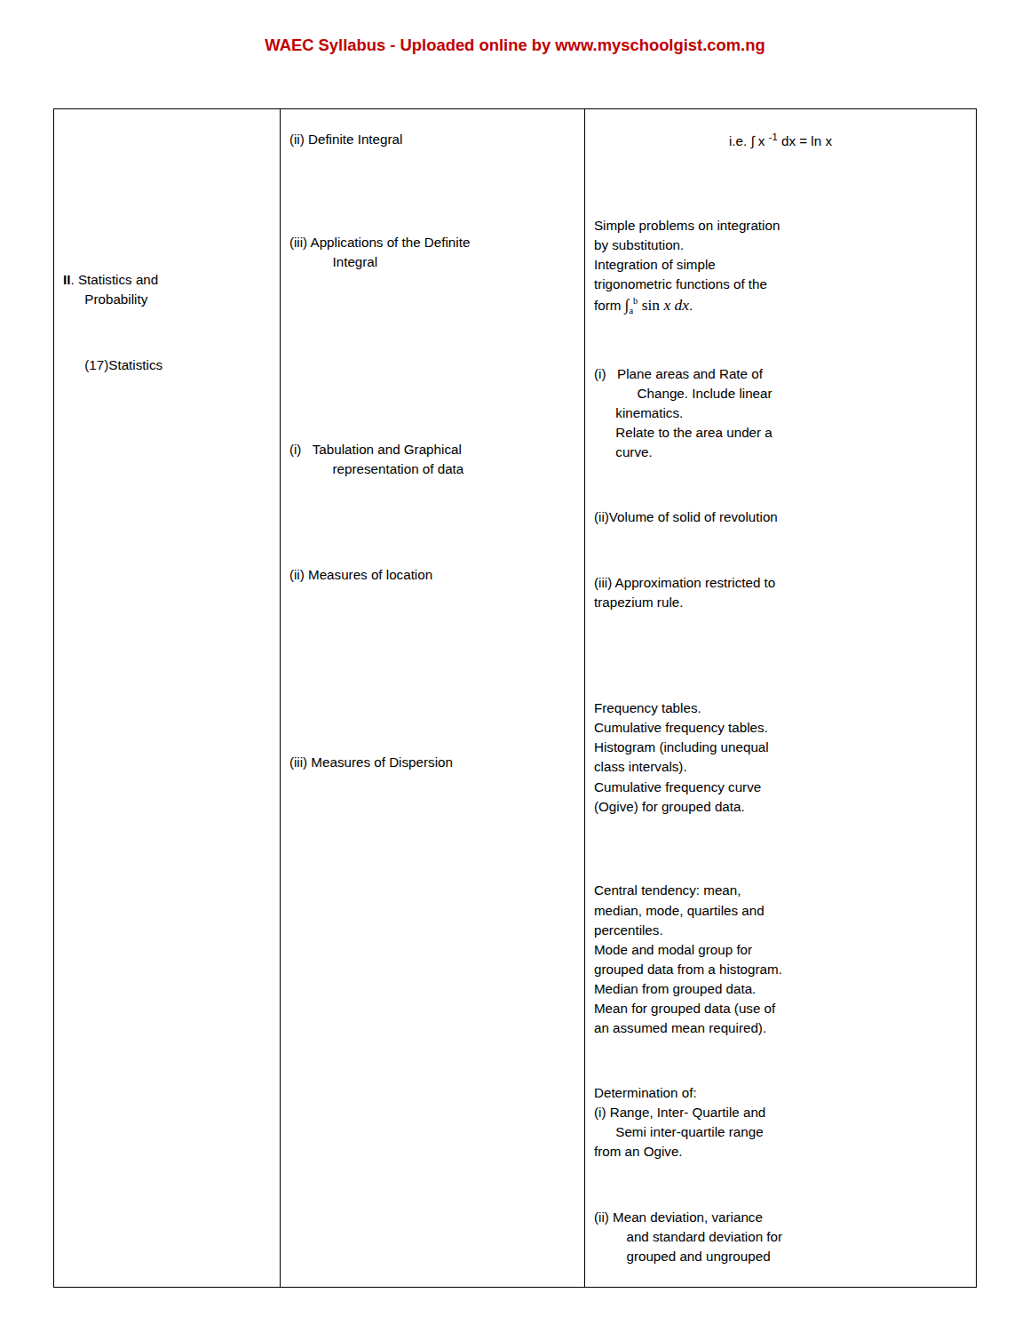WAEC Syllabus - Uploaded online by www.myschoolgist.com.ng
| II . Statistics and Probability (17)Statistics | (ii) Definite Integral (iii) Applications of the Definite Integral (i) Tabulation and Graphical representation of data (ii) Measures of location (iii) Measures of Dispersion | i.e. ∫ x -1 dx = ln x Simple problems on integration by substitution. Integration of simple trigonometric functions of the form ∫ a b sin x dx . (i) Plane areas and Rate of Change. Include linear kinematics. Relate to the area under a curve. (ii)Volume of solid of revolution (iii) Approximation restricted to trapezium rule. Frequency tables. Cumulative frequency tables. Histogram (including unequal class intervals). Cumulative frequency curve (Ogive) for grouped data. Central tendency: mean, median, mode, quartiles and percentiles. Mode and modal group for grouped data from a histogram. Median from grouped data. Mean for grouped data (use of an assumed mean required). Determination of: (i) Range, Inter- Quartile and Semi inter-quartile range from an Ogive. (ii) Mean deviation, variance and standard deviation for grouped and ungrouped |